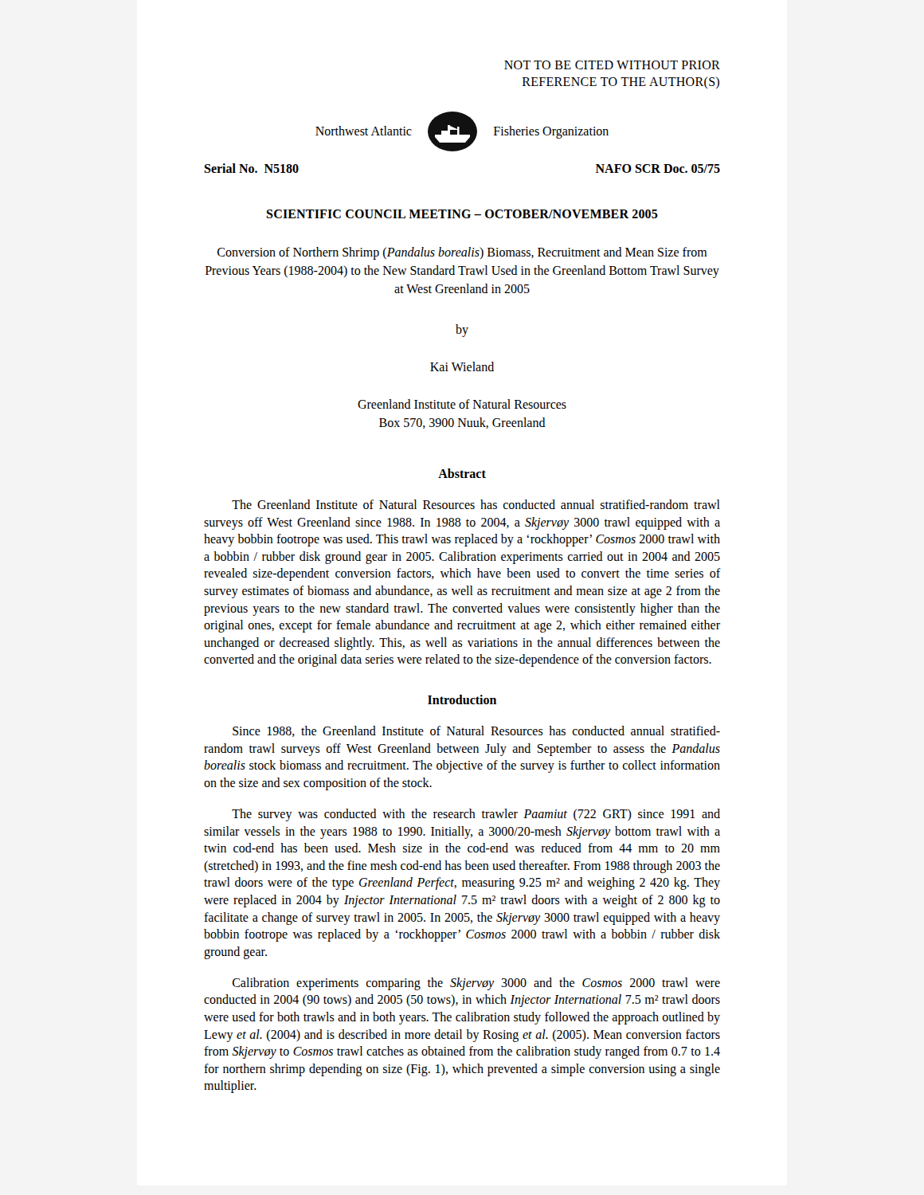NOT TO BE CITED WITHOUT PRIOR REFERENCE TO THE AUTHOR(S)
Northwest Atlantic
Fisheries Organization
Serial No. N5180 NAFO SCR Doc. 05/75
SCIENTIFIC COUNCIL MEETING – OCTOBER/NOVEMBER 2005
Conversion of Northern Shrimp (Pandalus borealis) Biomass, Recruitment and Mean Size from Previous Years (1988-2004) to the New Standard Trawl Used in the Greenland Bottom Trawl Survey at West Greenland in 2005
by
Kai Wieland
Greenland Institute of Natural Resources
Box 570, 3900 Nuuk, Greenland
Abstract
The Greenland Institute of Natural Resources has conducted annual stratified-random trawl surveys off West Greenland since 1988. In 1988 to 2004, a Skjervøy 3000 trawl equipped with a heavy bobbin footrope was used. This trawl was replaced by a ‘rockhopper’ Cosmos 2000 trawl with a bobbin / rubber disk ground gear in 2005. Calibration experiments carried out in 2004 and 2005 revealed size-dependent conversion factors, which have been used to convert the time series of survey estimates of biomass and abundance, as well as recruitment and mean size at age 2 from the previous years to the new standard trawl. The converted values were consistently higher than the original ones, except for female abundance and recruitment at age 2, which either remained either unchanged or decreased slightly. This, as well as variations in the annual differences between the converted and the original data series were related to the size-dependence of the conversion factors.
Introduction
Since 1988, the Greenland Institute of Natural Resources has conducted annual stratified-random trawl surveys off West Greenland between July and September to assess the Pandalus borealis stock biomass and recruitment. The objective of the survey is further to collect information on the size and sex composition of the stock.
The survey was conducted with the research trawler Paamiut (722 GRT) since 1991 and similar vessels in the years 1988 to 1990. Initially, a 3000/20-mesh Skjervøy bottom trawl with a twin cod-end has been used. Mesh size in the cod-end was reduced from 44 mm to 20 mm (stretched) in 1993, and the fine mesh cod-end has been used thereafter. From 1988 through 2003 the trawl doors were of the type Greenland Perfect, measuring 9.25 m² and weighing 2 420 kg. They were replaced in 2004 by Injector International 7.5 m² trawl doors with a weight of 2 800 kg to facilitate a change of survey trawl in 2005. In 2005, the Skjervøy 3000 trawl equipped with a heavy bobbin footrope was replaced by a ‘rockhopper’ Cosmos 2000 trawl with a bobbin / rubber disk ground gear.
Calibration experiments comparing the Skjervøy 3000 and the Cosmos 2000 trawl were conducted in 2004 (90 tows) and 2005 (50 tows), in which Injector International 7.5 m² trawl doors were used for both trawls and in both years. The calibration study followed the approach outlined by Lewy et al. (2004) and is described in more detail by Rosing et al. (2005). Mean conversion factors from Skjervøy to Cosmos trawl catches as obtained from the calibration study ranged from 0.7 to 1.4 for northern shrimp depending on size (Fig. 1), which prevented a simple conversion using a single multiplier.